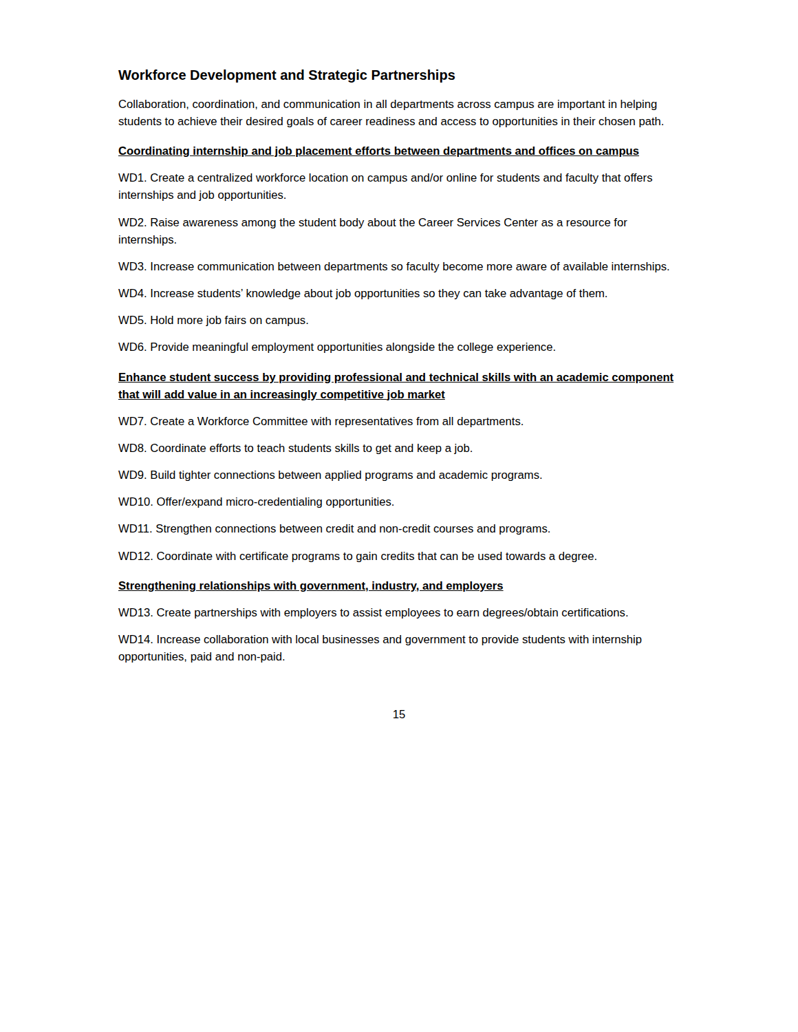Workforce Development and Strategic Partnerships
Collaboration, coordination, and communication in all departments across campus are important in helping students to achieve their desired goals of career readiness and access to opportunities in their chosen path.
Coordinating internship and job placement efforts between departments and offices on campus
WD1. Create a centralized workforce location on campus and/or online for students and faculty that offers internships and job opportunities.
WD2. Raise awareness among the student body about the Career Services Center as a resource for internships.
WD3. Increase communication between departments so faculty become more aware of available internships.
WD4. Increase students’ knowledge about job opportunities so they can take advantage of them.
WD5. Hold more job fairs on campus.
WD6. Provide meaningful employment opportunities alongside the college experience.
Enhance student success by providing professional and technical skills with an academic component that will add value in an increasingly competitive job market
WD7. Create a Workforce Committee with representatives from all departments.
WD8. Coordinate efforts to teach students skills to get and keep a job.
WD9. Build tighter connections between applied programs and academic programs.
WD10. Offer/expand micro-credentialing opportunities.
WD11. Strengthen connections between credit and non-credit courses and programs.
WD12. Coordinate with certificate programs to gain credits that can be used towards a degree.
Strengthening relationships with government, industry, and employers
WD13. Create partnerships with employers to assist employees to earn degrees/obtain certifications.
WD14. Increase collaboration with local businesses and government to provide students with internship opportunities, paid and non-paid.
15